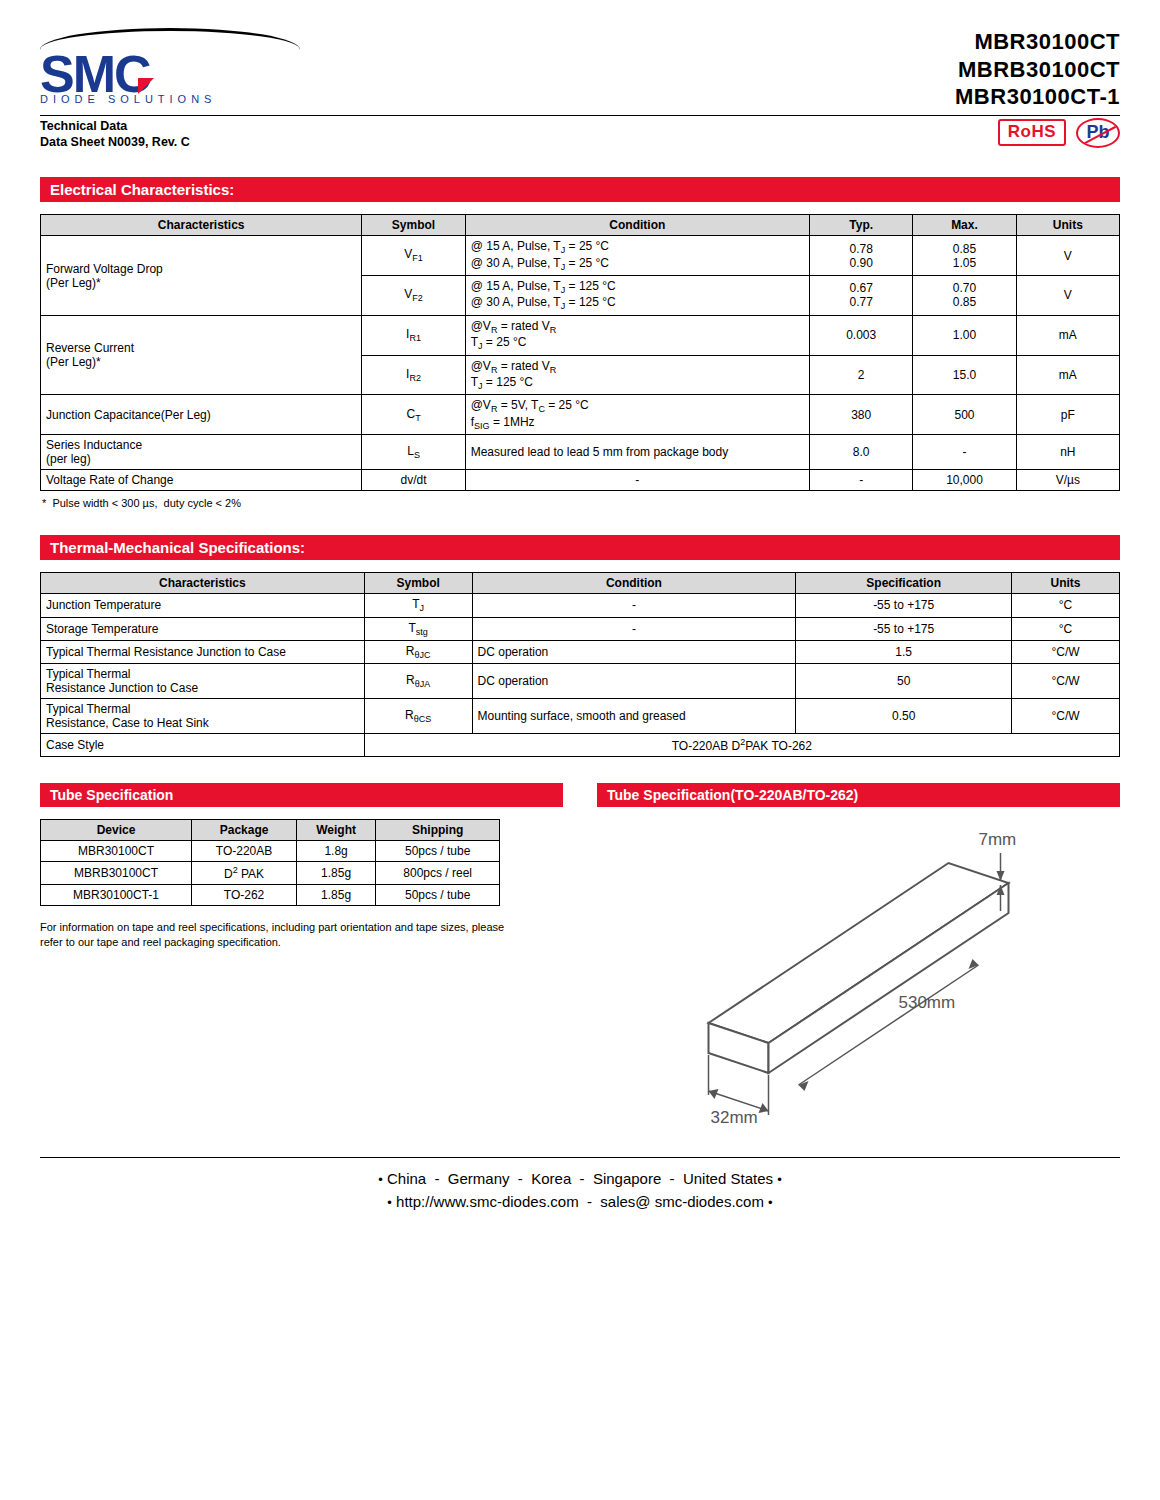SMC
DIODE SOLUTIONS
MBR30100CT
MBRB30100CT
MBR30100CT-1
Technical Data
Data Sheet N0039, Rev. C
RoHS
Pb
Electrical Characteristics:
| Characteristics | Symbol | Condition | Typ. | Max. | Units |
| --- | --- | --- | --- | --- | --- |
| Forward Voltage Drop (Per Leg)* | V F1 | @ 15 A, Pulse, T J = 25 °C @ 30 A, Pulse, T J = 25 °C | 0.78 0.90 | 0.85 1.05 | V |
| V F2 | @ 15 A, Pulse, T J = 125 °C @ 30 A, Pulse, T J = 125 °C | 0.67 0.77 | 0.70 0.85 | V |
| Reverse Current (Per Leg)* | I R1 | @V R = rated V R T J = 25 °C | 0.003 | 1.00 | mA |
| I R2 | @V R = rated V R T J = 125 °C | 2 | 15.0 | mA |
| Junction Capacitance(Per Leg) | C T | @V R = 5V, T C = 25 °C f SIG = 1MHz | 380 | 500 | pF |
| Series Inductance (per leg) | L S | Measured lead to lead 5 mm from package body | 8.0 | - | nH |
| Voltage Rate of Change | dv/dt | - | - | 10,000 | V/µs |
* Pulse width < 300 µs, duty cycle < 2%
Thermal-Mechanical Specifications:
| Characteristics | Symbol | Condition | Specification | Units |
| --- | --- | --- | --- | --- |
| Junction Temperature | T J | - | -55 to +175 | °C |
| Storage Temperature | T stg | - | -55 to +175 | °C |
| Typical Thermal Resistance Junction to Case | R θJC | DC operation | 1.5 | °C/W |
| Typical Thermal Resistance Junction to Case | R θJA | DC operation | 50 | °C/W |
| Typical Thermal Resistance, Case to Heat Sink | R θCS | Mounting surface, smooth and greased | 0.50 | °C/W |
| Case Style | TO-220AB D 2 PAK TO-262 |
Tube Specification
Tube Specification(TO-220AB/TO-262)
| Device | Package | Weight | Shipping |
| --- | --- | --- | --- |
| MBR30100CT | TO-220AB | 1.8g | 50pcs / tube |
| MBRB30100CT | D 2 PAK | 1.85g | 800pcs / reel |
| MBR30100CT-1 | TO-262 | 1.85g | 50pcs / tube |
For information on tape and reel specifications, including part orientation and tape sizes, please refer to our tape and reel packaging specification.
7mm 530mm 32mm
• China - Germany - Korea - Singapore - United States •
• http://www.smc-diodes.com - sales@ smc-diodes.com •